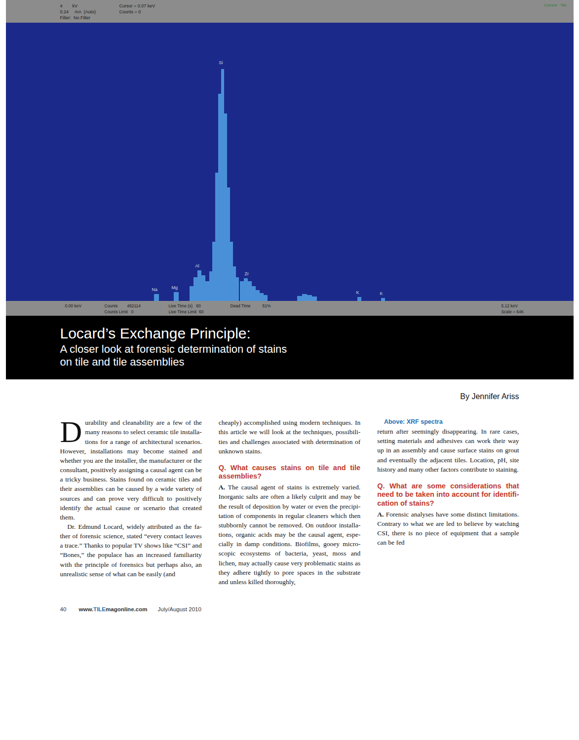4 kV 0.24 mA (Auto) Filter: No Filter
Cursor = 0.07 keV Counts = 0
Current Tile
Na
Mg
Al
Si
Zr
K
K
0.00 keV Counts 482114 Counts Limit 0 Live Time (s) 60 Live Time Limit 60 Dead Time 51% 5.12 keV Scale = 64K
Locard’s Exchange Principle: A closer look at forensic determination of stains
on tile and tile assemblies
By Jennifer Ariss
Durability and cleanability are a few of the many reasons to select ceramic tile installations for a range of architectural scenarios. However, installations may become stained and whether you are the installer, the manufacturer or the consultant, positively assigning a causal agent can be a tricky business. Stains found on ceramic tiles and their assemblies can be caused by a wide variety of sources and can prove very difficult to positively identify the actual cause or scenario that created them.
Dr. Edmund Locard, widely attributed as the father of forensic science, stated “every contact leaves a trace.” Thanks to popular TV shows like “CSI” and “Bones,” the populace has an increased familiarity with the principle of forensics but perhaps also, an unrealistic sense of what can be easily (and
cheaply) accomplished using modern techniques. In this article we will look at the techniques, possibilities and challenges associated with determination of unknown stains.
Q. What causes stains on tile and tile assemblies?
A. The causal agent of stains is extremely varied. Inorganic salts are often a likely culprit and may be the result of deposition by water or even the precipitation of components in regular cleaners which then stubbornly cannot be removed. On outdoor installations, organic acids may be the causal agent, especially in damp conditions. Biofilms, gooey microscopic ecosystems of bacteria, yeast, moss and lichen, may actually cause very problematic stains as they adhere tightly to pore spaces in the substrate and unless killed thoroughly,
Above: XRF spectra
return after seemingly disappearing. In rare cases, setting materials and adhesives can work their way up in an assembly and cause surface stains on grout and eventually the adjacent tiles. Location, pH, site history and many other factors contribute to staining.
Q. What are some considerations that need to be taken into account for identification of stains?
A. Forensic analyses have some distinct limitations. Contrary to what we are led to believe by watching CSI, there is no piece of equipment that a sample can be fed
40 www.TILEmagonline.com July/August 2010